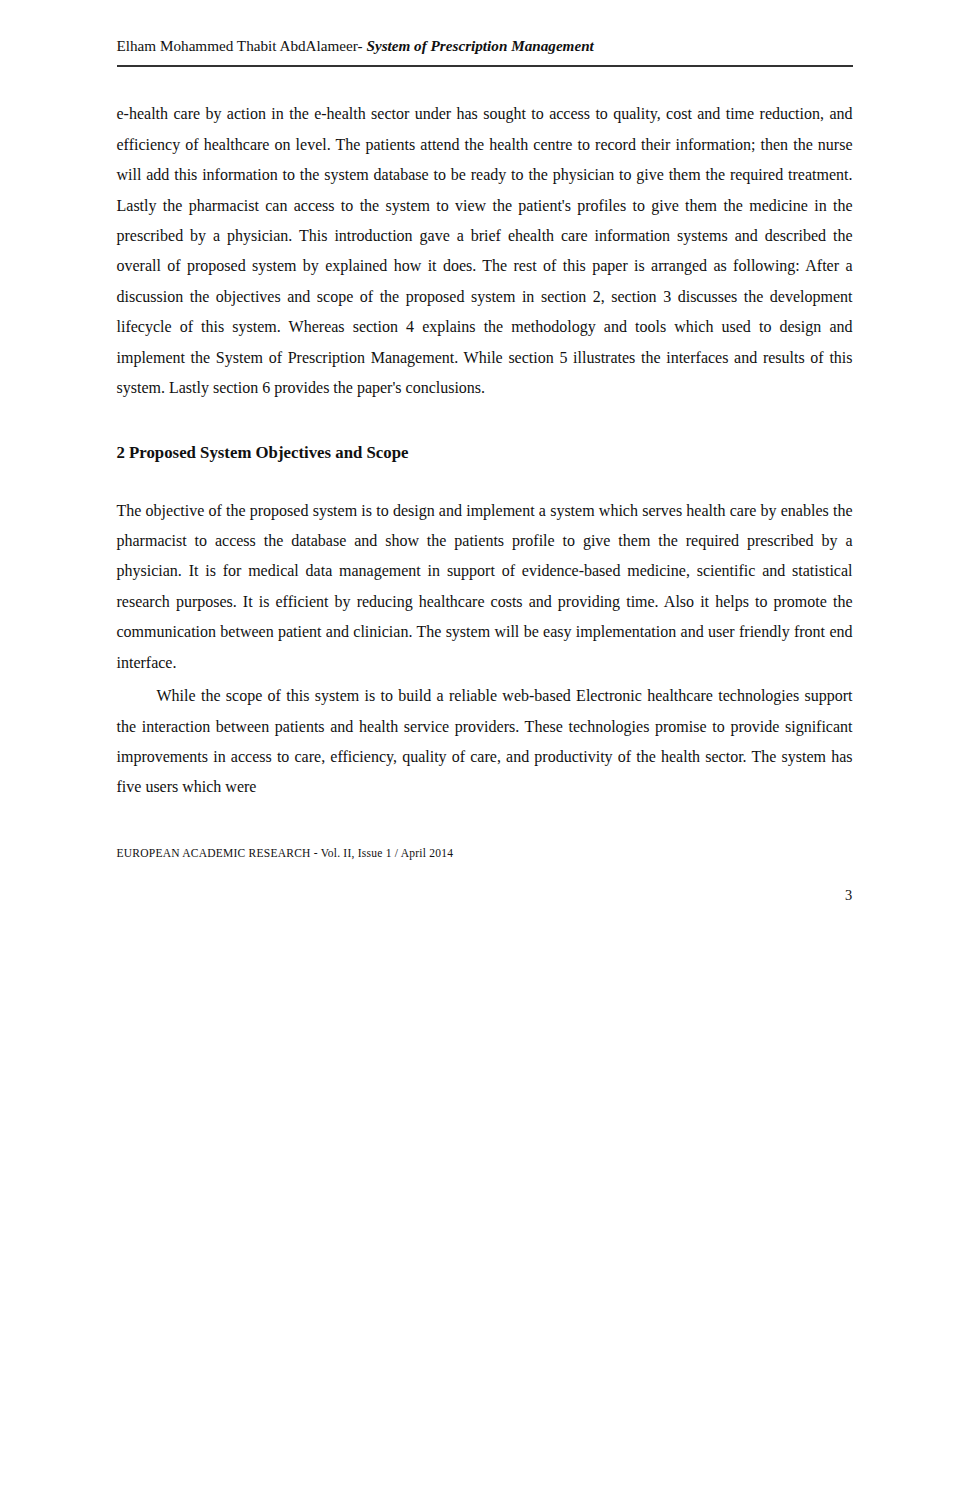Elham Mohammed Thabit AbdAlameer- System of Prescription Management
e-health care by action in the e-health sector under has sought to access to quality, cost and time reduction, and efficiency of healthcare on level. The patients attend the health centre to record their information; then the nurse will add this information to the system database to be ready to the physician to give them the required treatment. Lastly the pharmacist can access to the system to view the patient's profiles to give them the medicine in the prescribed by a physician. This introduction gave a brief ehealth care information systems and described the overall of proposed system by explained how it does. The rest of this paper is arranged as following: After a discussion the objectives and scope of the proposed system in section 2, section 3 discusses the development lifecycle of this system. Whereas section 4 explains the methodology and tools which used to design and implement the System of Prescription Management. While section 5 illustrates the interfaces and results of this system. Lastly section 6 provides the paper's conclusions.
2 Proposed System Objectives and Scope
The objective of the proposed system is to design and implement a system which serves health care by enables the pharmacist to access the database and show the patients profile to give them the required prescribed by a physician. It is for medical data management in support of evidence-based medicine, scientific and statistical research purposes. It is efficient by reducing healthcare costs and providing time. Also it helps to promote the communication between patient and clinician. The system will be easy implementation and user friendly front end interface.
While the scope of this system is to build a reliable web-based Electronic healthcare technologies support the interaction between patients and health service providers. These technologies promise to provide significant improvements in access to care, efficiency, quality of care, and productivity of the health sector. The system has five users which were
EUROPEAN ACADEMIC RESEARCH - Vol. II, Issue 1 / April 2014
3